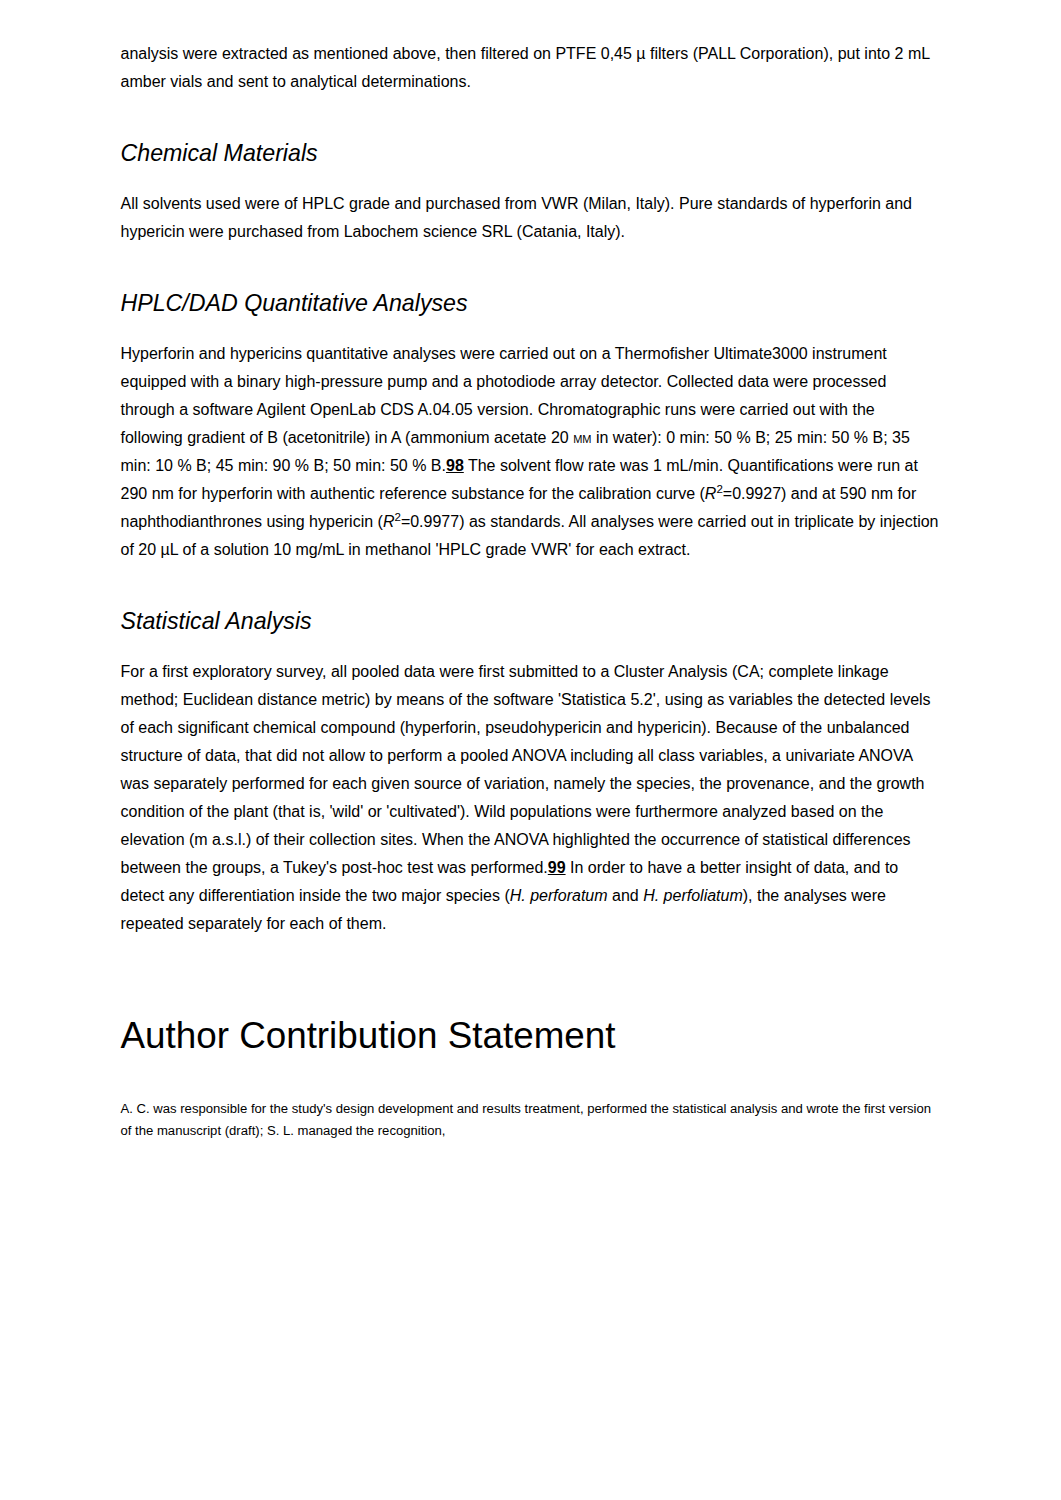analysis were extracted as mentioned above, then filtered on PTFE 0,45 µ filters (PALL Corporation), put into 2 mL amber vials and sent to analytical determinations.
Chemical Materials
All solvents used were of HPLC grade and purchased from VWR (Milan, Italy). Pure standards of hyperforin and hypericin were purchased from Labochem science SRL (Catania, Italy).
HPLC/DAD Quantitative Analyses
Hyperforin and hypericins quantitative analyses were carried out on a Thermofisher Ultimate3000 instrument equipped with a binary high-pressure pump and a photodiode array detector. Collected data were processed through a software Agilent OpenLab CDS A.04.05 version. Chromatographic runs were carried out with the following gradient of B (acetonitrile) in A (ammonium acetate 20 mm in water): 0 min: 50 % B; 25 min: 50 % B; 35 min: 10 % B; 45 min: 90 % B; 50 min: 50 % B.98 The solvent flow rate was 1 mL/min. Quantifications were run at 290 nm for hyperforin with authentic reference substance for the calibration curve (R2=0.9927) and at 590 nm for naphthodianthrones using hypericin (R2=0.9977) as standards. All analyses were carried out in triplicate by injection of 20 µL of a solution 10 mg/mL in methanol 'HPLC grade VWR' for each extract.
Statistical Analysis
For a first exploratory survey, all pooled data were first submitted to a Cluster Analysis (CA; complete linkage method; Euclidean distance metric) by means of the software 'Statistica 5.2', using as variables the detected levels of each significant chemical compound (hyperforin, pseudohypericin and hypericin). Because of the unbalanced structure of data, that did not allow to perform a pooled ANOVA including all class variables, a univariate ANOVA was separately performed for each given source of variation, namely the species, the provenance, and the growth condition of the plant (that is, 'wild' or 'cultivated'). Wild populations were furthermore analyzed based on the elevation (m a.s.l.) of their collection sites. When the ANOVA highlighted the occurrence of statistical differences between the groups, a Tukey's post-hoc test was performed.99 In order to have a better insight of data, and to detect any differentiation inside the two major species (H. perforatum and H. perfoliatum), the analyses were repeated separately for each of them.
Author Contribution Statement
A. C. was responsible for the study's design development and results treatment, performed the statistical analysis and wrote the first version of the manuscript (draft); S. L. managed the recognition,